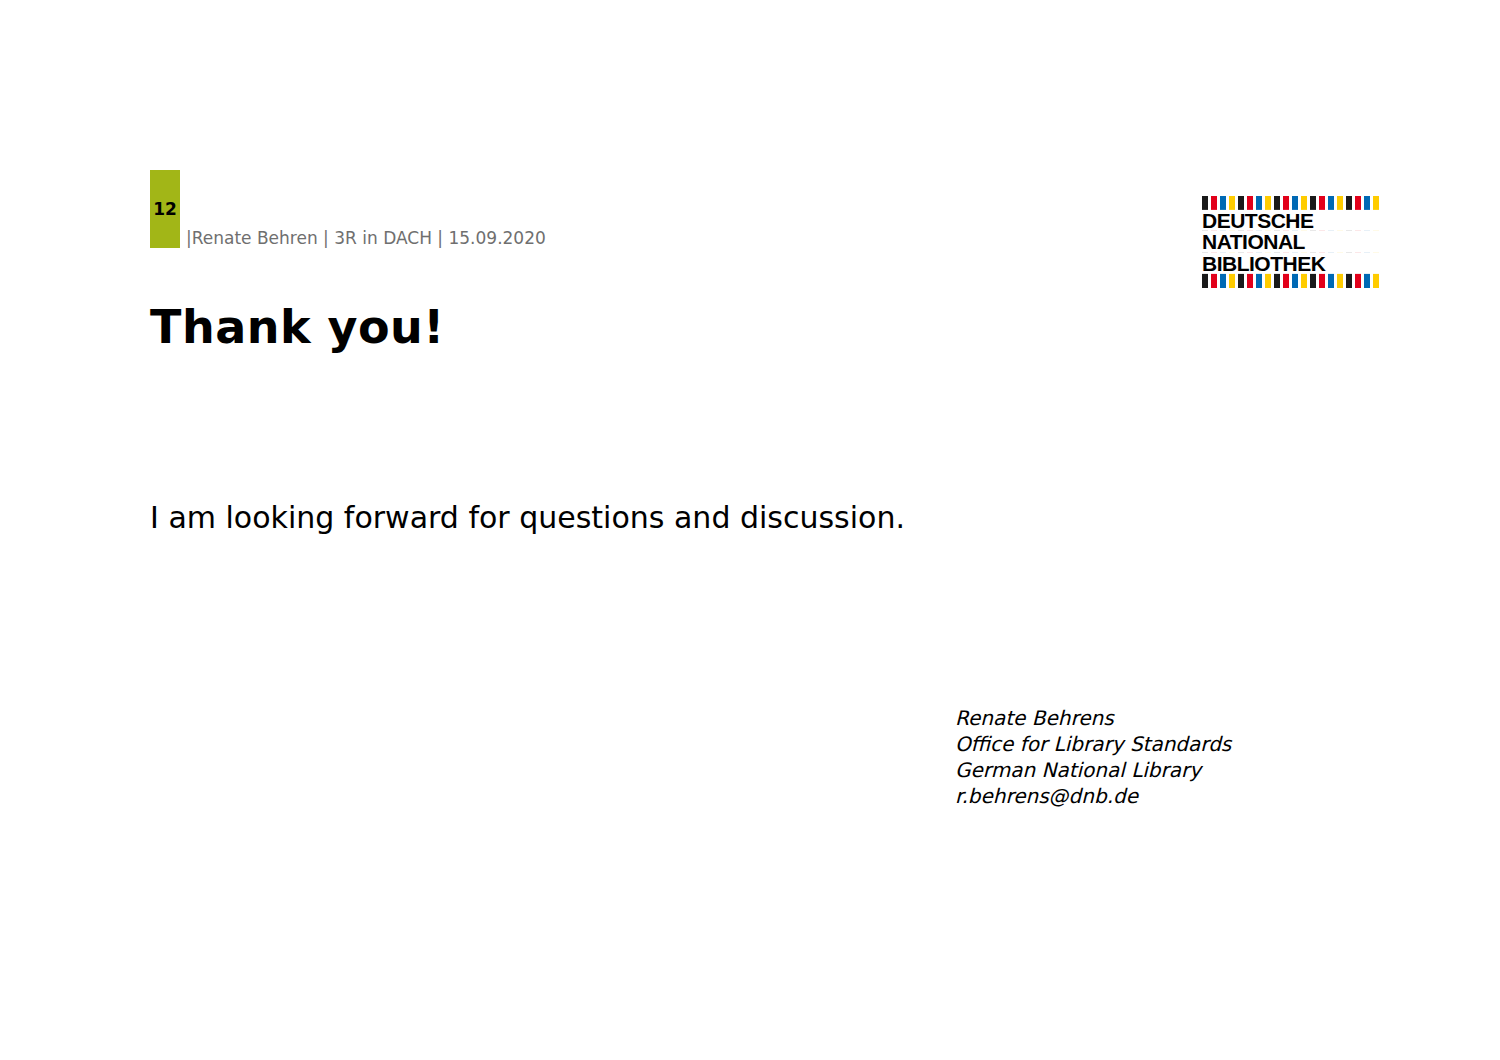12
|Renate Behren | 3R in DACH | 15.09.2020
DEUTSCHE NATIONAL BIBLIOTHEK
Thank you!
I am looking forward for questions and discussion.
Renate Behrens
Office for Library Standards
German National Library
r.behrens@dnb.de